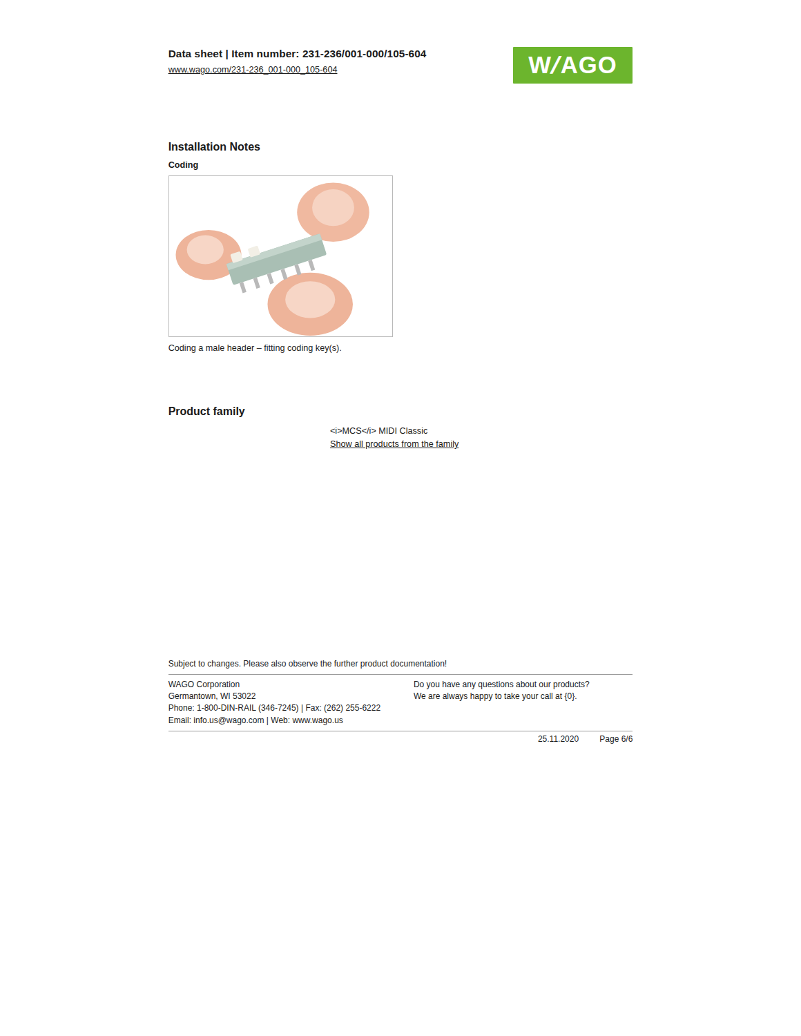Data sheet | Item number: 231-236/001-000/105-604
www.wago.com/231-236_001-000_105-604
W/AGO
Installation Notes
Coding
Coding a male header – fitting coding key(s).
Product family
<i>MCS</i> MIDI Classic
Show all products from the family
Subject to changes. Please also observe the further product documentation!
WAGO Corporation
Germantown, WI 53022
Phone: 1-800-DIN-RAIL (346-7245) | Fax: (262) 255-6222
Email: info.us@wago.com | Web: www.wago.us
Do you have any questions about our products?
We are always happy to take your call at {0}.
25.11.2020 Page 6/6